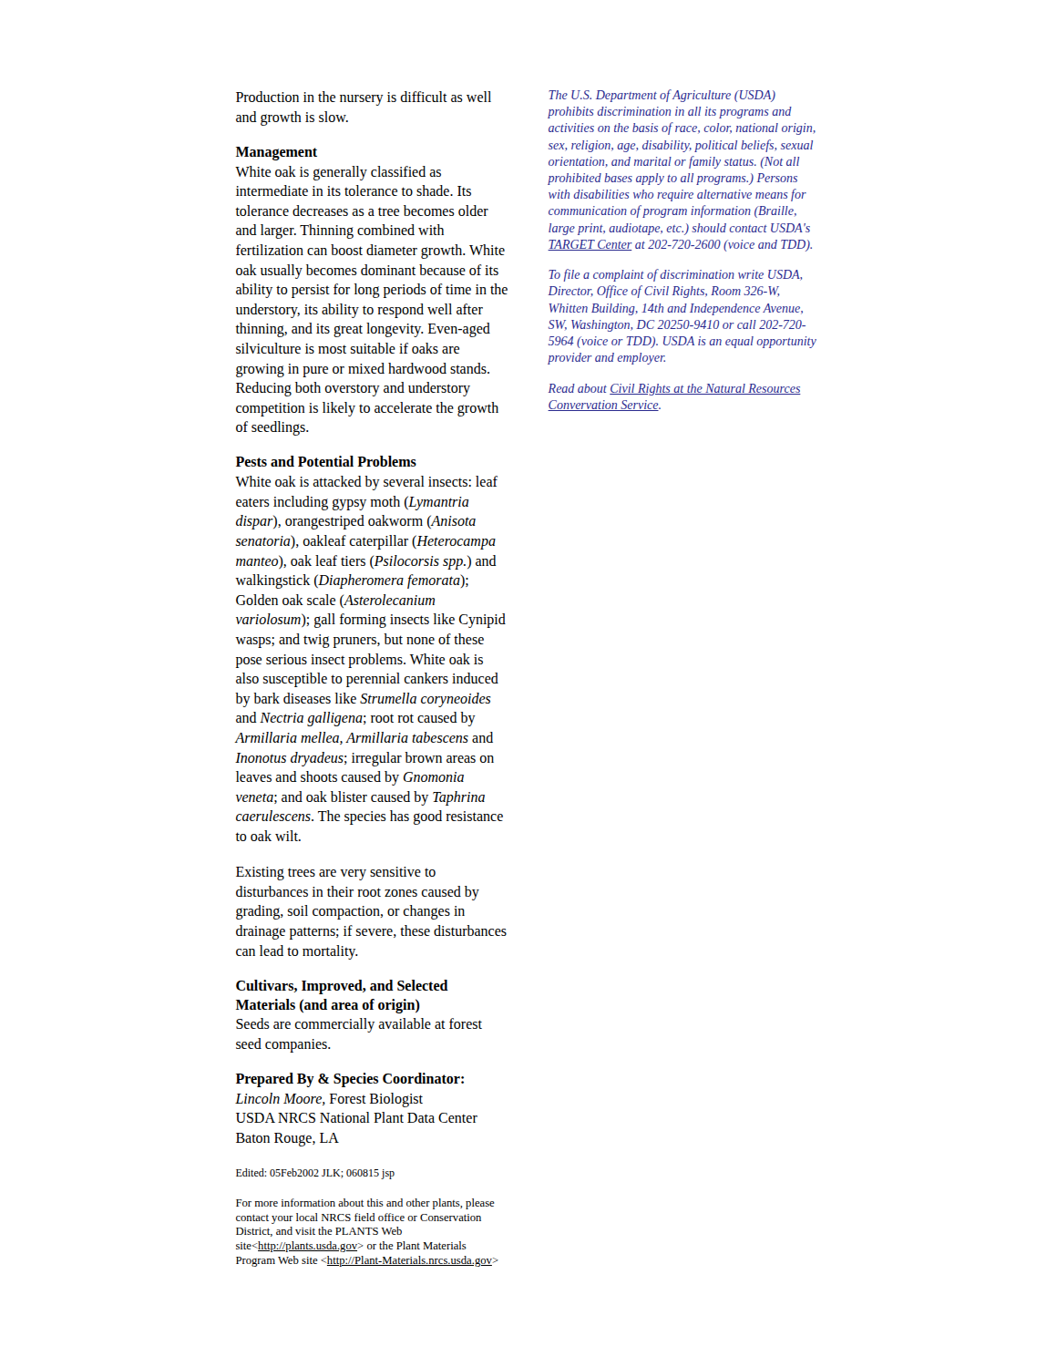Production in the nursery is difficult as well and growth is slow.
Management
White oak is generally classified as intermediate in its tolerance to shade. Its tolerance decreases as a tree becomes older and larger. Thinning combined with fertilization can boost diameter growth. White oak usually becomes dominant because of its ability to persist for long periods of time in the understory, its ability to respond well after thinning, and its great longevity. Even-aged silviculture is most suitable if oaks are growing in pure or mixed hardwood stands. Reducing both overstory and understory competition is likely to accelerate the growth of seedlings.
Pests and Potential Problems
White oak is attacked by several insects: leaf eaters including gypsy moth (Lymantria dispar), orangestriped oakworm (Anisota senatoria), oakleaf caterpillar (Heterocampa manteo), oak leaf tiers (Psilocorsis spp.) and walkingstick (Diapheromera femorata); Golden oak scale (Asterolecanium variolosum); gall forming insects like Cynipid wasps; and twig pruners, but none of these pose serious insect problems. White oak is also susceptible to perennial cankers induced by bark diseases like Strumella coryneoides and Nectria galligena; root rot caused by Armillaria mellea, Armillaria tabescens and Inonotus dryadeus; irregular brown areas on leaves and shoots caused by Gnomonia veneta; and oak blister caused by Taphrina caerulescens. The species has good resistance to oak wilt.
Existing trees are very sensitive to disturbances in their root zones caused by grading, soil compaction, or changes in drainage patterns; if severe, these disturbances can lead to mortality.
Cultivars, Improved, and Selected Materials (and area of origin)
Seeds are commercially available at forest seed companies.
Prepared By & Species Coordinator:
Lincoln Moore, Forest Biologist
USDA NRCS National Plant Data Center
Baton Rouge, LA
Edited: 05Feb2002 JLK; 060815 jsp
For more information about this and other plants, please contact your local NRCS field office or Conservation District, and visit the PLANTS Web site<http://plants.usda.gov> or the Plant Materials Program Web site <http://Plant-Materials.nrcs.usda.gov>
The U.S. Department of Agriculture (USDA) prohibits discrimination in all its programs and activities on the basis of race, color, national origin, sex, religion, age, disability, political beliefs, sexual orientation, and marital or family status. (Not all prohibited bases apply to all programs.) Persons with disabilities who require alternative means for communication of program information (Braille, large print, audiotape, etc.) should contact USDA's TARGET Center at 202-720-2600 (voice and TDD).
To file a complaint of discrimination write USDA, Director, Office of Civil Rights, Room 326-W, Whitten Building, 14th and Independence Avenue, SW, Washington, DC 20250-9410 or call 202-720-5964 (voice or TDD). USDA is an equal opportunity provider and employer.
Read about Civil Rights at the Natural Resources Convervation Service.